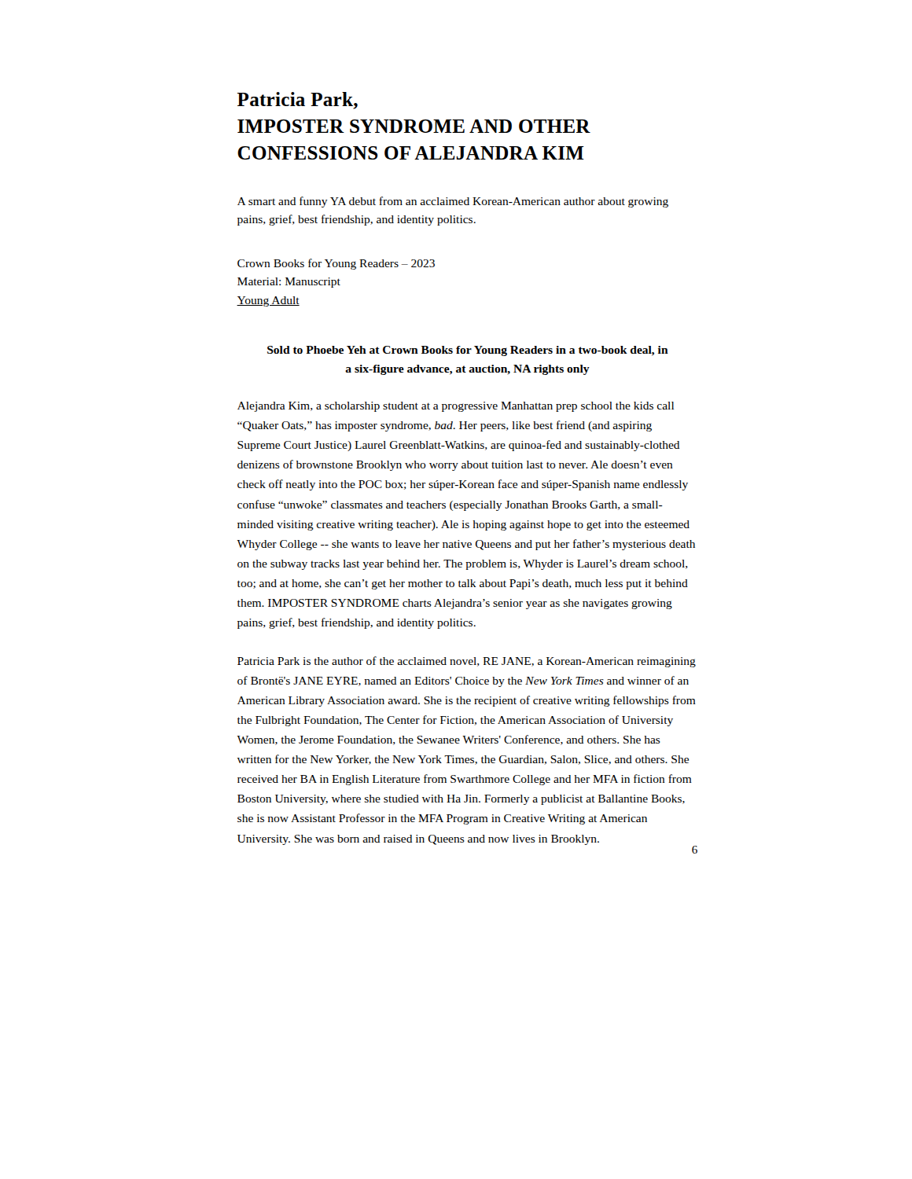Patricia Park,
IMPOSTER SYNDROME AND OTHER
CONFESSIONS OF ALEJANDRA KIM
A smart and funny YA debut from an acclaimed Korean-American author about growing pains, grief, best friendship, and identity politics.
Crown Books for Young Readers – 2023
Material: Manuscript
Young Adult
Sold to Phoebe Yeh at Crown Books for Young Readers in a two-book deal, in a six-figure advance, at auction, NA rights only
Alejandra Kim, a scholarship student at a progressive Manhattan prep school the kids call “Quaker Oats,” has imposter syndrome, bad. Her peers, like best friend (and aspiring Supreme Court Justice) Laurel Greenblatt-Watkins, are quinoa-fed and sustainably-clothed denizens of brownstone Brooklyn who worry about tuition last to never. Ale doesn’t even check off neatly into the POC box; her súper-Korean face and súper-Spanish name endlessly confuse “unwoke” classmates and teachers (especially Jonathan Brooks Garth, a small-minded visiting creative writing teacher). Ale is hoping against hope to get into the esteemed Whyder College -- she wants to leave her native Queens and put her father’s mysterious death on the subway tracks last year behind her. The problem is, Whyder is Laurel’s dream school, too; and at home, she can’t get her mother to talk about Papi’s death, much less put it behind them. IMPOSTER SYNDROME charts Alejandra’s senior year as she navigates growing pains, grief, best friendship, and identity politics.
Patricia Park is the author of the acclaimed novel, RE JANE, a Korean-American reimagining of Brontë's JANE EYRE, named an Editors' Choice by the New York Times and winner of an American Library Association award. She is the recipient of creative writing fellowships from the Fulbright Foundation, The Center for Fiction, the American Association of University Women, the Jerome Foundation, the Sewanee Writers' Conference, and others. She has written for the New Yorker, the New York Times, the Guardian, Salon, Slice, and others. She received her BA in English Literature from Swarthmore College and her MFA in fiction from Boston University, where she studied with Ha Jin. Formerly a publicist at Ballantine Books, she is now Assistant Professor in the MFA Program in Creative Writing at American University. She was born and raised in Queens and now lives in Brooklyn.
6